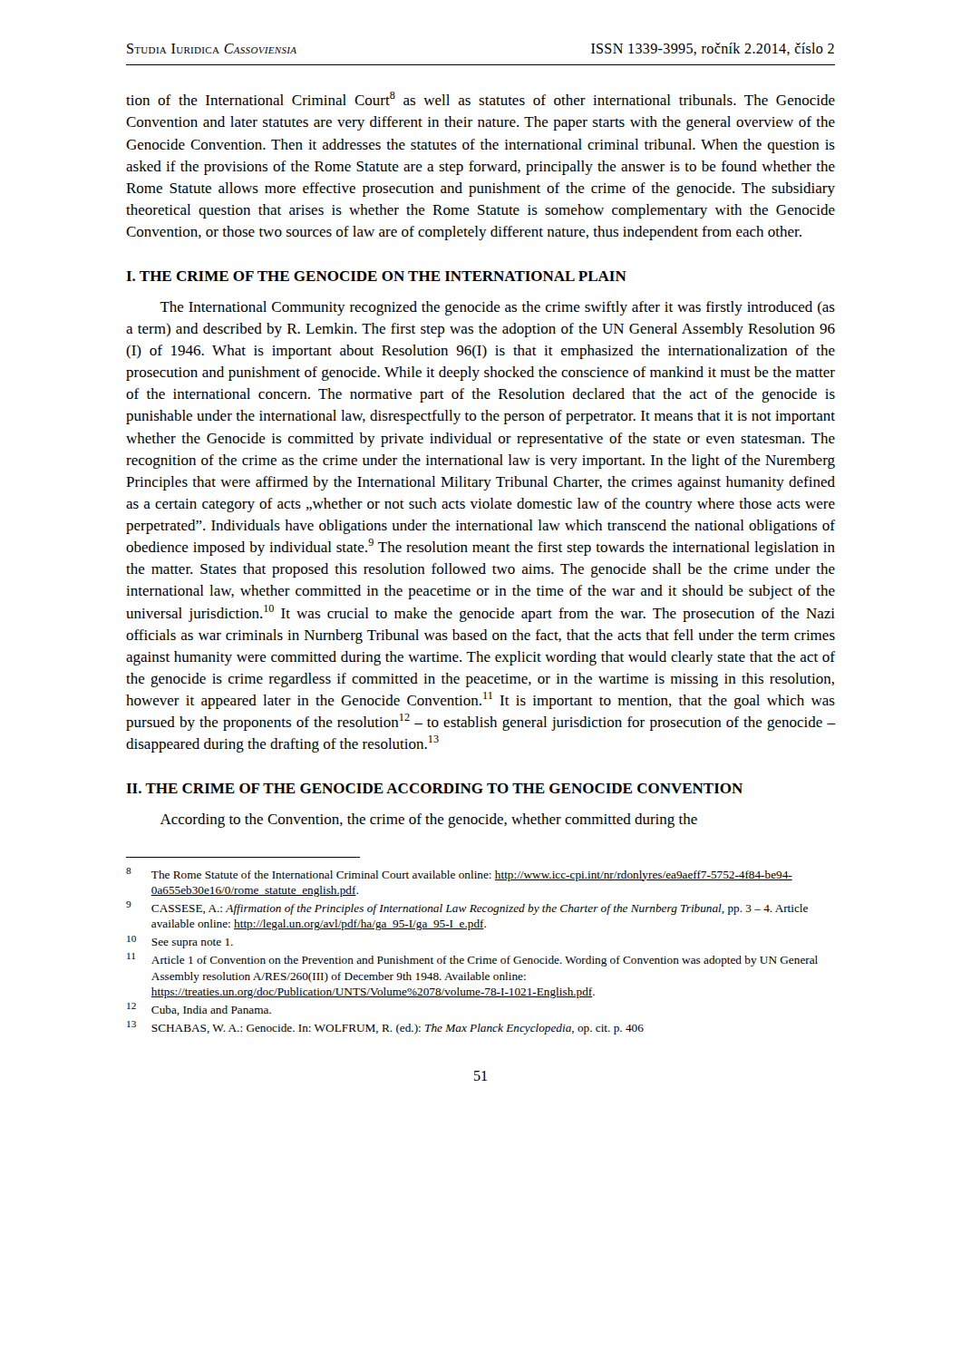Studia Iuridica Cassoviensia
ISSN 1339-3995, ročník 2.2014, číslo 2
tion of the International Criminal Court8 as well as statutes of other international tribunals. The Genocide Convention and later statutes are very different in their nature. The paper starts with the general overview of the Genocide Convention. Then it addresses the statutes of the international criminal tribunal. When the question is asked if the provisions of the Rome Statute are a step forward, principally the answer is to be found whether the Rome Statute allows more effective prosecution and punishment of the crime of the genocide. The subsidiary theoretical question that arises is whether the Rome Statute is somehow complementary with the Genocide Convention, or those two sources of law are of completely different nature, thus independent from each other.
I. The crime of the genocide on the international plain
The International Community recognized the genocide as the crime swiftly after it was firstly introduced (as a term) and described by R. Lemkin. The first step was the adoption of the UN General Assembly Resolution 96 (I) of 1946. What is important about Resolution 96(I) is that it emphasized the internationalization of the prosecution and punishment of genocide. While it deeply shocked the conscience of mankind it must be the matter of the international concern. The normative part of the Resolution declared that the act of the genocide is punishable under the international law, disrespectfully to the person of perpetrator. It means that it is not important whether the Genocide is committed by private individual or representative of the state or even statesman. The recognition of the crime as the crime under the international law is very important. In the light of the Nuremberg Principles that were affirmed by the International Military Tribunal Charter, the crimes against humanity defined as a certain category of acts „whether or not such acts violate domestic law of the country where those acts were perpetrated”. Individuals have obligations under the international law which transcend the national obligations of obedience imposed by individual state.9 The resolution meant the first step towards the international legislation in the matter. States that proposed this resolution followed two aims. The genocide shall be the crime under the international law, whether committed in the peacetime or in the time of the war and it should be subject of the universal jurisdiction.10 It was crucial to make the genocide apart from the war. The prosecution of the Nazi officials as war criminals in Nurnberg Tribunal was based on the fact, that the acts that fell under the term crimes against humanity were committed during the wartime. The explicit wording that would clearly state that the act of the genocide is crime regardless if committed in the peacetime, or in the wartime is missing in this resolution, however it appeared later in the Genocide Convention.11 It is important to mention, that the goal which was pursued by the proponents of the resolution12 – to establish general jurisdiction for prosecution of the genocide – disappeared during the drafting of the resolution.13
II. The crime of the genocide according to the Genocide Convention
According to the Convention, the crime of the genocide, whether committed during the
The Rome Statute of the International Criminal Court available online: http://www.icc-cpi.int/nr/rdonlyres/ea9aeff7-5752-4f84-be94-0a655eb30e16/0/rome_statute_english.pdf.
CASSESE, A.: Affirmation of the Principles of International Law Recognized by the Charter of the Nurnberg Tribunal, pp. 3 – 4. Article available online: http://legal.un.org/avl/pdf/ha/ga_95-I/ga_95-I_e.pdf.
See supra note 1.
Article 1 of Convention on the Prevention and Punishment of the Crime of Genocide. Wording of Convention was adopted by UN General Assembly resolution A/RES/260(III) of December 9th 1948. Available online: https://treaties.un.org/doc/Publication/UNTS/Volume%2078/volume-78-I-1021-English.pdf.
Cuba, India and Panama.
SCHABAS, W. A.: Genocide. In: WOLFRUM, R. (ed.): The Max Planck Encyclopedia, op. cit. p. 406
51